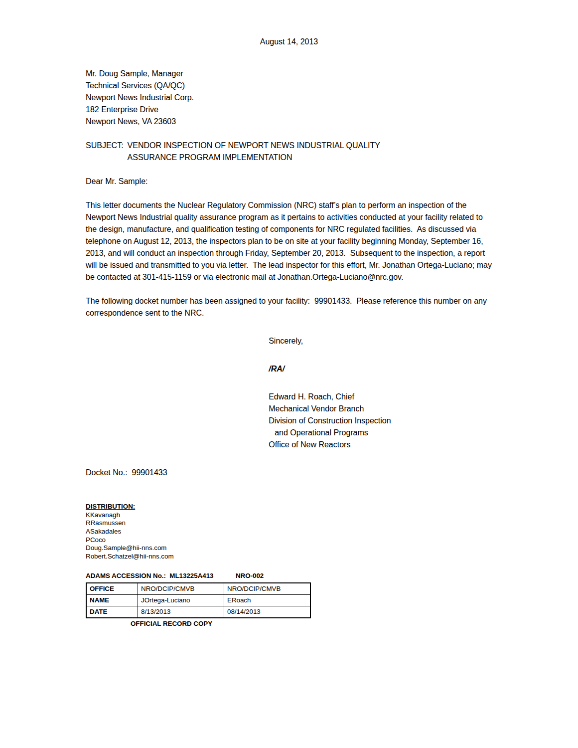August 14, 2013
Mr. Doug Sample, Manager
Technical Services (QA/QC)
Newport News Industrial Corp.
182 Enterprise Drive
Newport News, VA 23603
SUBJECT: VENDOR INSPECTION OF NEWPORT NEWS INDUSTRIAL QUALITY
ASSURANCE PROGRAM IMPLEMENTATION
Dear Mr. Sample:
This letter documents the Nuclear Regulatory Commission (NRC) staff’s plan to perform an inspection of the Newport News Industrial quality assurance program as it pertains to activities conducted at your facility related to the design, manufacture, and qualification testing of components for NRC regulated facilities. As discussed via telephone on August 12, 2013, the inspectors plan to be on site at your facility beginning Monday, September 16, 2013, and will conduct an inspection through Friday, September 20, 2013. Subsequent to the inspection, a report will be issued and transmitted to you via letter. The lead inspector for this effort, Mr. Jonathan Ortega-Luciano; may be contacted at 301-415-1159 or via electronic mail at Jonathan.Ortega-Luciano@nrc.gov.
The following docket number has been assigned to your facility: 99901433. Please reference this number on any correspondence sent to the NRC.
Sincerely,
/RA/
Edward H. Roach, Chief
Mechanical Vendor Branch
Division of Construction Inspection
and Operational Programs
Office of New Reactors
Docket No.: 99901433
DISTRIBUTION:
KKavanagh
RRasmussen
ASakadales
PCoco
Doug.Sample@hii-nns.com
Robert.Schatzel@hii-nns.com
ADAMS ACCESSION No.: ML13225A413 NRO-002
| OFFICE | NRO/DCIP/CMVB | NRO/DCIP/CMVB |
| NAME | JOrtega-Luciano | ERoach |
| DATE | 8/13/2013 | 08/14/2013 |
OFFICIAL RECORD COPY